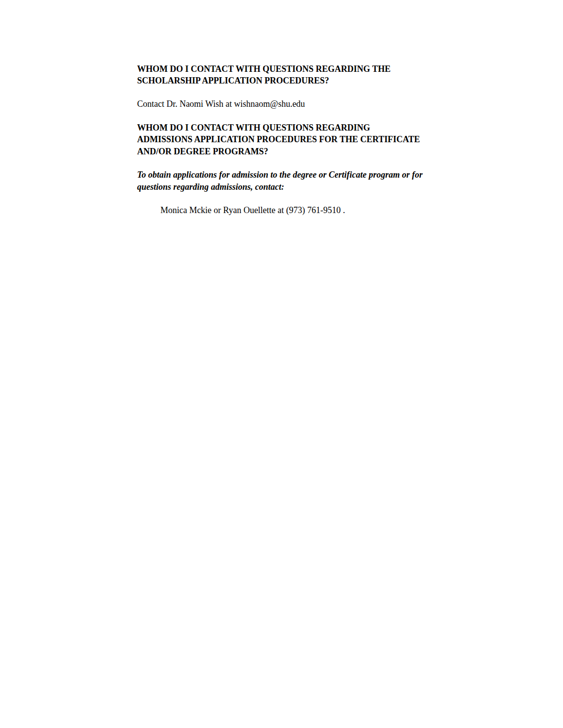Whom do I contact with questions regarding the scholarship application procedures?
Contact Dr. Naomi Wish at wishnaom@shu.edu
Whom do I contact with questions regarding admissions application procedures for the certificate and/or degree programs?
To obtain applications for admission to the degree or Certificate program or for questions regarding admissions, contact:
Monica Mckie or Ryan Ouellette at (973) 761-9510 .